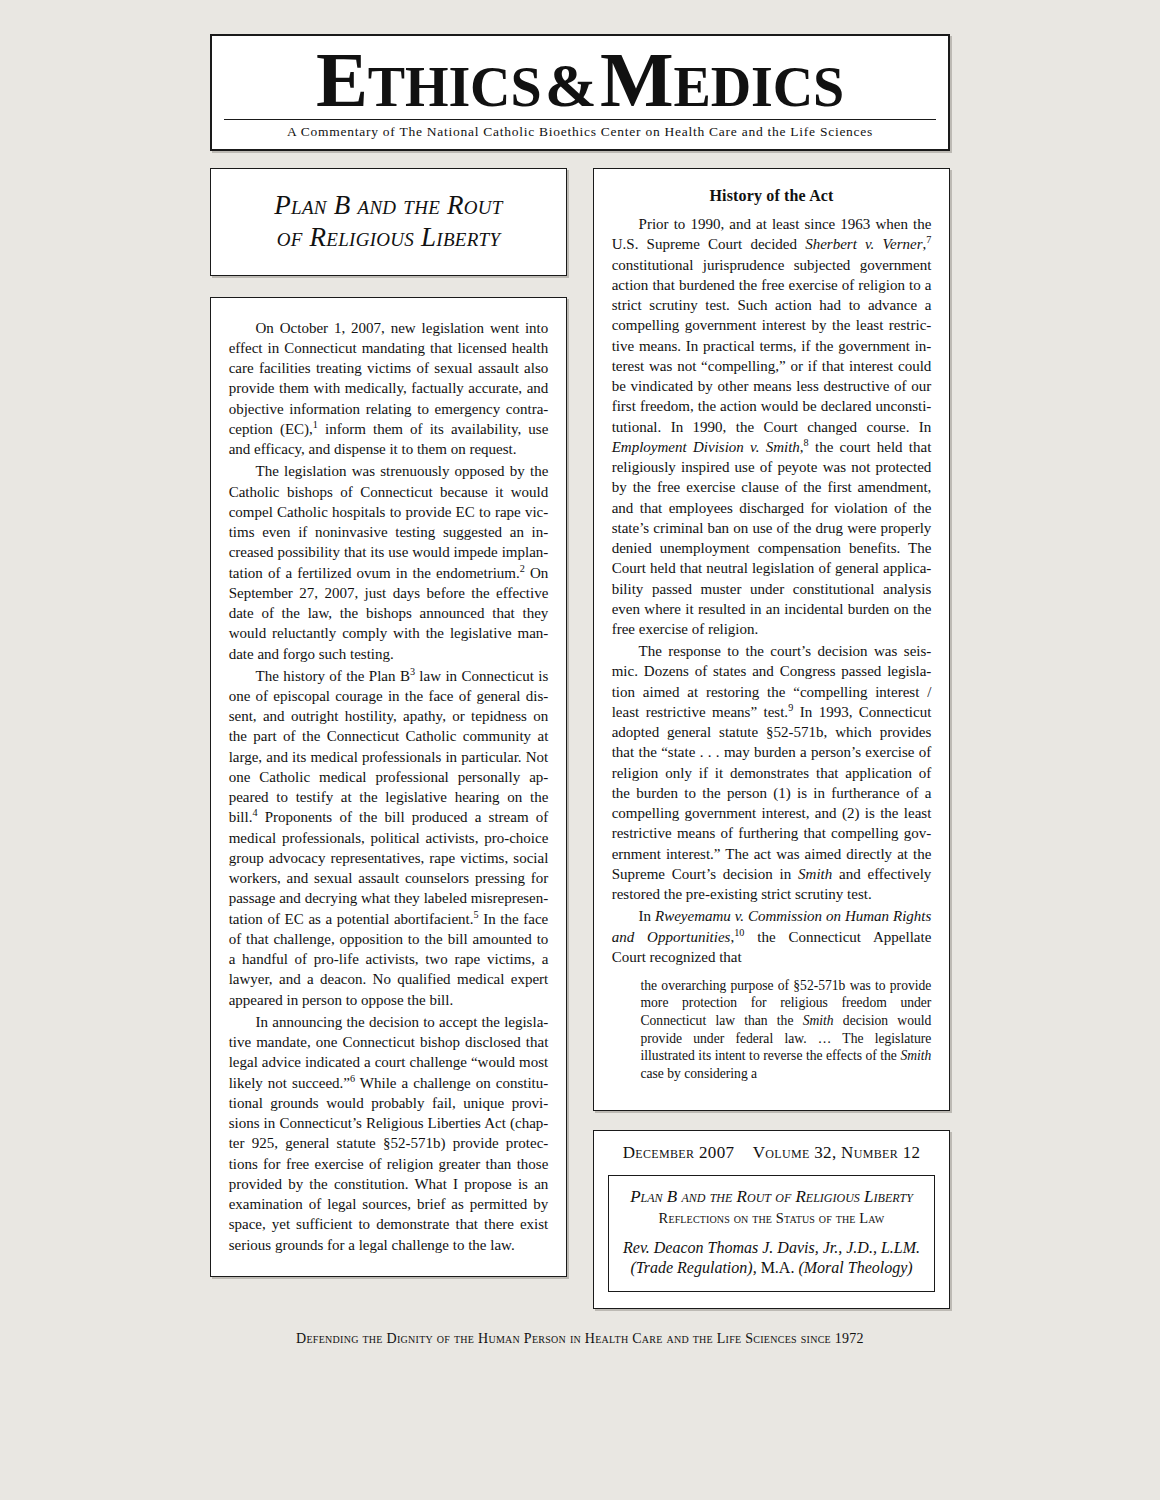ETHICS & MEDICS
A Commentary of The National Catholic Bioethics Center on Health Care and the Life Sciences
Plan B and the Rout
of Religious Liberty
On October 1, 2007, new legislation went into effect in Connecticut mandating that licensed health care facilities treating victims of sexual assault also provide them with medically, factually accurate, and objective information relating to emergency contraception (EC),1 inform them of its availability, use and efficacy, and dispense it to them on request.
The legislation was strenuously opposed by the Catholic bishops of Connecticut because it would compel Catholic hospitals to provide EC to rape victims even if noninvasive testing suggested an increased possibility that its use would impede implantation of a fertilized ovum in the endometrium.2 On September 27, 2007, just days before the effective date of the law, the bishops announced that they would reluctantly comply with the legislative mandate and forgo such testing.
The history of the Plan B3 law in Connecticut is one of episcopal courage in the face of general dissent, and outright hostility, apathy, or tepidness on the part of the Connecticut Catholic community at large, and its medical professionals in particular. Not one Catholic medical professional personally appeared to testify at the legislative hearing on the bill.4 Proponents of the bill produced a stream of medical professionals, political activists, pro-choice group advocacy representatives, rape victims, social workers, and sexual assault counselors pressing for passage and decrying what they labeled misrepresentation of EC as a potential abortifacient.5 In the face of that challenge, opposition to the bill amounted to a handful of pro-life activists, two rape victims, a lawyer, and a deacon. No qualified medical expert appeared in person to oppose the bill.
In announcing the decision to accept the legislative mandate, one Connecticut bishop disclosed that legal advice indicated a court challenge “would most likely not succeed.”6 While a challenge on constitutional grounds would probably fail, unique provisions in Connecticut’s Religious Liberties Act (chapter 925, general statute §52-571b) provide protections for free exercise of religion greater than those provided by the constitution. What I propose is an examination of legal sources, brief as permitted by space, yet sufficient to demonstrate that there exist serious grounds for a legal challenge to the law.
History of the Act
Prior to 1990, and at least since 1963 when the U.S. Supreme Court decided Sherbert v. Verner,7 constitutional jurisprudence subjected government action that burdened the free exercise of religion to a strict scrutiny test. Such action had to advance a compelling government interest by the least restrictive means. In practical terms, if the government interest was not “compelling,” or if that interest could be vindicated by other means less destructive of our first freedom, the action would be declared unconstitutional. In 1990, the Court changed course. In Employment Division v. Smith,8 the court held that religiously inspired use of peyote was not protected by the free exercise clause of the first amendment, and that employees discharged for violation of the state’s criminal ban on use of the drug were properly denied unemployment compensation benefits. The Court held that neutral legislation of general applicability passed muster under constitutional analysis even where it resulted in an incidental burden on the free exercise of religion.
The response to the court’s decision was seismic. Dozens of states and Congress passed legislation aimed at restoring the “compelling interest / least restrictive means” test.9 In 1993, Connecticut adopted general statute §52-571b, which provides that the “state . . . may burden a person’s exercise of religion only if it demonstrates that application of the burden to the person (1) is in furtherance of a compelling government interest, and (2) is the least restrictive means of furthering that compelling government interest.” The act was aimed directly at the Supreme Court’s decision in Smith and effectively restored the pre-existing strict scrutiny test.
In Rweyemamu v. Commission on Human Rights and Opportunities,10 the Connecticut Appellate Court recognized that
the overarching purpose of §52-571b was to provide more protection for religious freedom under Connecticut law than the Smith decision would provide under federal law. … The legislature illustrated its intent to reverse the effects of the Smith case by considering a
December 2007 Volume 32, Number 12
Plan B and the Rout of Religious Liberty
Reflections on the Status of the Law
Rev. Deacon Thomas J. Davis, Jr., J.D., L.LM.
(Trade Regulation), M.A. (Moral Theology)
Defending the Dignity of the Human Person in Health Care and the Life Sciences since 1972